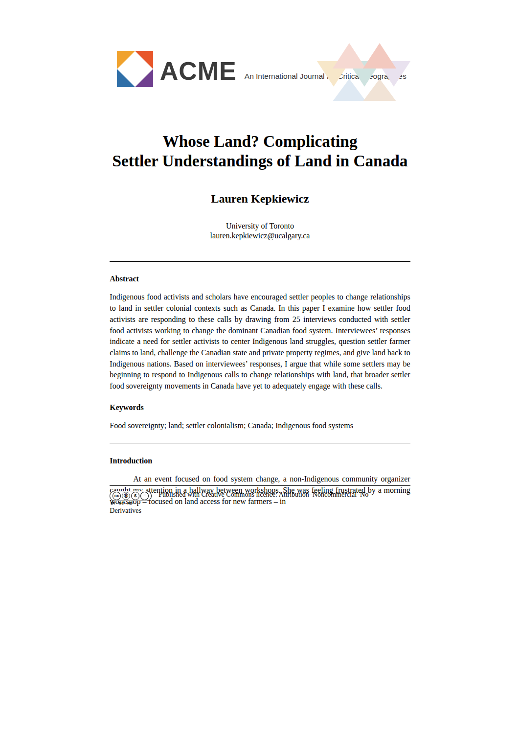ACME
An International Journal for Critical Geographies
Whose Land? Complicating
Settler Understandings of Land in Canada
Lauren Kepkiewicz
University of Toronto
lauren.kepkiewicz@ucalgary.ca
Abstract
Indigenous food activists and scholars have encouraged settler peoples to change relationships to land in settler colonial contexts such as Canada. In this paper I examine how settler food activists are responding to these calls by drawing from 25 interviews conducted with settler food activists working to change the dominant Canadian food system. Interviewees’ responses indicate a need for settler activists to center Indigenous land struggles, question settler farmer claims to land, challenge the Canadian state and private property regimes, and give land back to Indigenous nations. Based on interviewees’ responses, I argue that while some settlers may be beginning to respond to Indigenous calls to change relationships with land, that broader settler food sovereignty movements in Canada have yet to adequately engage with these calls.
Keywords
Food sovereignty; land; settler colonialism; Canada; Indigenous food systems
Introduction
At an event focused on food system change, a non-Indigenous community organizer caught my attention in a hallway between workshops. She was feeling frustrated by a morning workshop – focused on land access for new farmers – in
cc Ⓡ $ =
BY NC ND
Published with Creative Commons licence: Attribution–Noncommercial–No
Derivatives